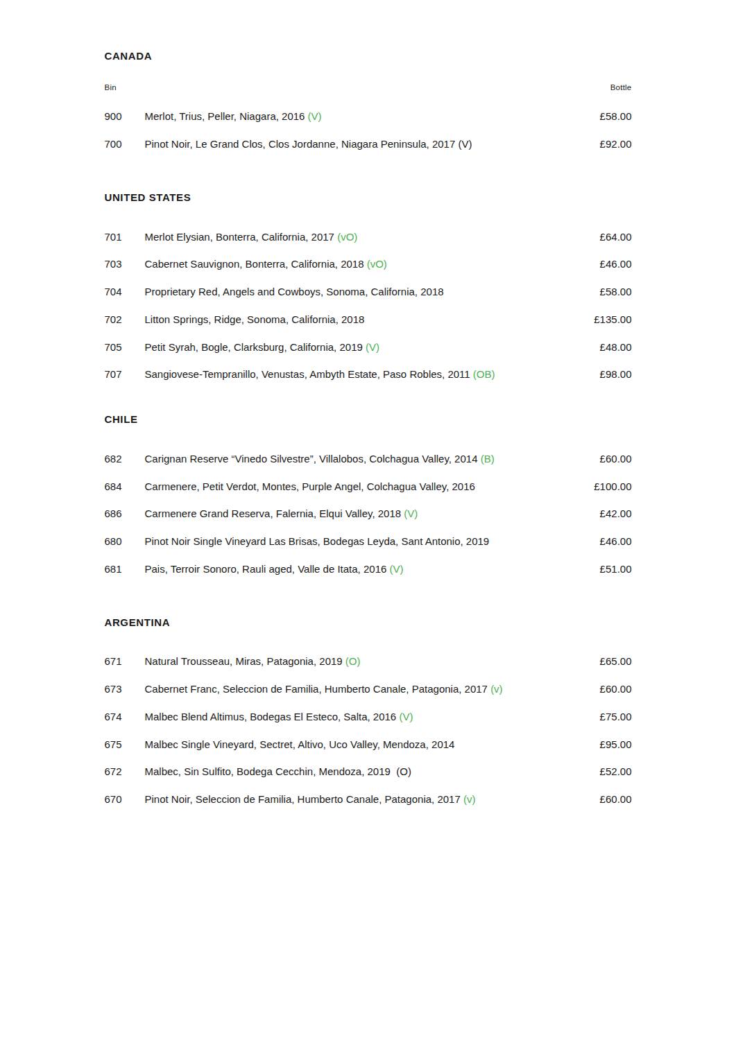CANADA
| Bin | | Bottle |
| 900 | Merlot, Trius, Peller, Niagara, 2016 (V) | £58.00 |
| 700 | Pinot Noir, Le Grand Clos, Clos Jordanne, Niagara Peninsula, 2017 (V) | £92.00 |
UNITED STATES
| 701 | Merlot Elysian, Bonterra, California, 2017 (vO) | £64.00 |
| 703 | Cabernet Sauvignon, Bonterra, California, 2018 (vO) | £46.00 |
| 704 | Proprietary Red, Angels and Cowboys, Sonoma, California, 2018 | £58.00 |
| 702 | Litton Springs, Ridge, Sonoma, California, 2018 | £135.00 |
| 705 | Petit Syrah, Bogle, Clarksburg, California, 2019 (V) | £48.00 |
| 707 | Sangiovese-Tempranillo, Venustas, Ambyth Estate, Paso Robles, 2011 (OB) | £98.00 |
CHILE
| 682 | Carignan Reserve “Vinedo Silvestre”, Villalobos, Colchagua Valley, 2014 (B) | £60.00 |
| 684 | Carmenere, Petit Verdot, Montes, Purple Angel, Colchagua Valley, 2016 | £100.00 |
| 686 | Carmenere Grand Reserva, Falernia, Elqui Valley, 2018 (V) | £42.00 |
| 680 | Pinot Noir Single Vineyard Las Brisas, Bodegas Leyda, Sant Antonio, 2019 | £46.00 |
| 681 | Pais, Terroir Sonoro, Rauli aged, Valle de Itata, 2016 (V) | £51.00 |
ARGENTINA
| 671 | Natural Trousseau, Miras, Patagonia, 2019 (O) | £65.00 |
| 673 | Cabernet Franc, Seleccion de Familia, Humberto Canale, Patagonia, 2017 (v) | £60.00 |
| 674 | Malbec Blend Altimus, Bodegas El Esteco, Salta, 2016 (V) | £75.00 |
| 675 | Malbec Single Vineyard, Sectret, Altivo, Uco Valley, Mendoza, 2014 | £95.00 |
| 672 | Malbec, Sin Sulfito, Bodega Cecchin, Mendoza, 2019 (O) | £52.00 |
| 670 | Pinot Noir, Seleccion de Familia, Humberto Canale, Patagonia, 2017 (v) | £60.00 |